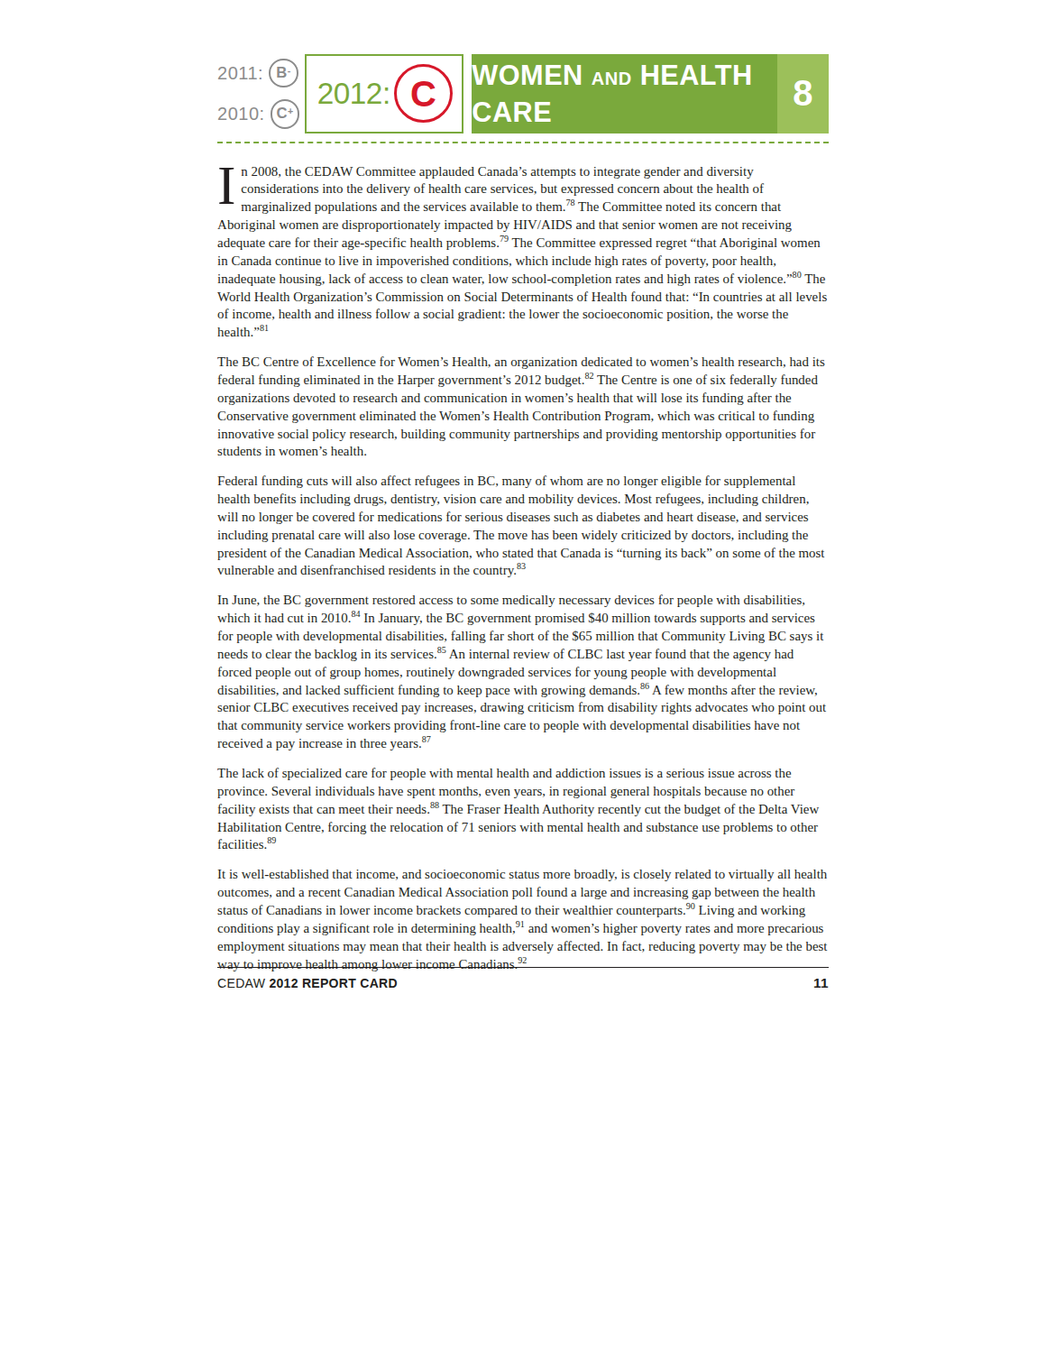2011: B-
2010: C+
2012: C
Women and Health Care
8
In 2008, the CEDAW Committee applauded Canada’s attempts to integrate gender and diversity considerations into the delivery of health care services, but expressed concern about the health of marginalized populations and the services available to them.78 The Committee noted its concern that Aboriginal women are disproportionately impacted by HIV/AIDS and that senior women are not receiving adequate care for their age-specific health problems.79 The Committee expressed regret “that Aboriginal women in Canada continue to live in impoverished conditions, which include high rates of poverty, poor health, inadequate housing, lack of access to clean water, low school-completion rates and high rates of violence.”80 The World Health Organization’s Commission on Social Determinants of Health found that: “In countries at all levels of income, health and illness follow a social gradient: the lower the socioeconomic position, the worse the health.”81
The BC Centre of Excellence for Women’s Health, an organization dedicated to women’s health research, had its federal funding eliminated in the Harper government’s 2012 budget.82 The Centre is one of six federally funded organizations devoted to research and communication in women’s health that will lose its funding after the Conservative government eliminated the Women’s Health Contribution Program, which was critical to funding innovative social policy research, building community partnerships and providing mentorship opportunities for students in women’s health.
Federal funding cuts will also affect refugees in BC, many of whom are no longer eligible for supplemental health benefits including drugs, dentistry, vision care and mobility devices. Most refugees, including children, will no longer be covered for medications for serious diseases such as diabetes and heart disease, and services including prenatal care will also lose coverage. The move has been widely criticized by doctors, including the president of the Canadian Medical Association, who stated that Canada is “turning its back” on some of the most vulnerable and disenfranchised residents in the country.83
In June, the BC government restored access to some medically necessary devices for people with disabilities, which it had cut in 2010.84 In January, the BC government promised $40 million towards supports and services for people with developmental disabilities, falling far short of the $65 million that Community Living BC says it needs to clear the backlog in its services.85 An internal review of CLBC last year found that the agency had forced people out of group homes, routinely downgraded services for young people with developmental disabilities, and lacked sufficient funding to keep pace with growing demands.86 A few months after the review, senior CLBC executives received pay increases, drawing criticism from disability rights advocates who point out that community service workers providing front-line care to people with developmental disabilities have not received a pay increase in three years.87
The lack of specialized care for people with mental health and addiction issues is a serious issue across the province. Several individuals have spent months, even years, in regional general hospitals because no other facility exists that can meet their needs.88 The Fraser Health Authority recently cut the budget of the Delta View Habilitation Centre, forcing the relocation of 71 seniors with mental health and substance use problems to other facilities.89
It is well-established that income, and socioeconomic status more broadly, is closely related to virtually all health outcomes, and a recent Canadian Medical Association poll found a large and increasing gap between the health status of Canadians in lower income brackets compared to their wealthier counterparts.90 Living and working conditions play a significant role in determining health,91 and women’s higher poverty rates and more precarious employment situations may mean that their health is adversely affected. In fact, reducing poverty may be the best way to improve health among lower income Canadians.92
CEDAW 2012 Report Card
11